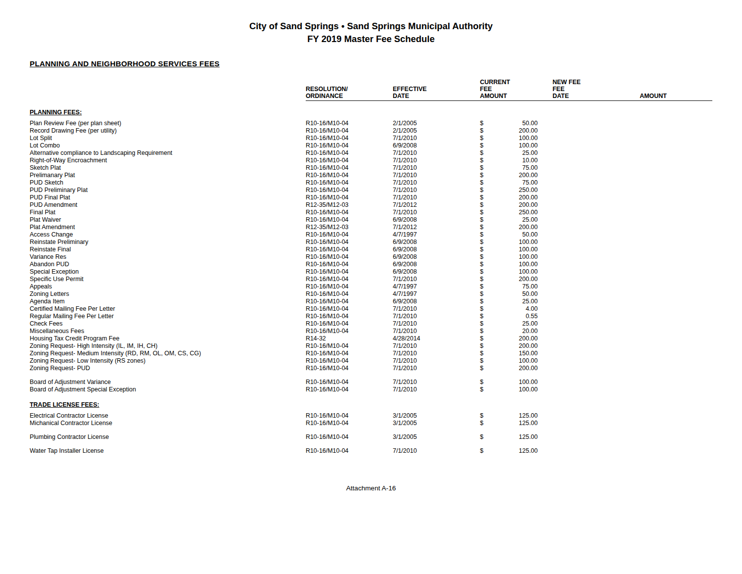City of Sand Springs • Sand Springs Municipal Authority
FY 2019 Master Fee Schedule
PLANNING AND NEIGHBORHOOD SERVICES FEES
| | | | CURRENT | NEW FEE | |
| --- | --- | --- | --- | --- | --- |
| | RESOLUTION/ | EFFECTIVE | FEE | FEE | |
| | ORDINANCE | DATE | AMOUNT | DATE | AMOUNT |
| PLANNING FEES: |
| Plan Review Fee (per plan sheet) | R10-16/M10-04 | 2/1/2005 | $ | 50.00 | | |
| Record Drawing Fee (per utility) | R10-16/M10-04 | 2/1/2005 | $ | 200.00 | | |
| Lot Split | R10-16/M10-04 | 7/1/2010 | $ | 100.00 | | |
| Lot Combo | R10-16/M10-04 | 6/9/2008 | $ | 100.00 | | |
| Alternative compliance to Landscaping Requirement | R10-16/M10-04 | 7/1/2010 | $ | 25.00 | | |
| Right-of-Way Encroachment | R10-16/M10-04 | 7/1/2010 | $ | 10.00 | | |
| Sketch Plat | R10-16/M10-04 | 7/1/2010 | $ | 75.00 | | |
| Prelimanary Plat | R10-16/M10-04 | 7/1/2010 | $ | 200.00 | | |
| PUD Sketch | R10-16/M10-04 | 7/1/2010 | $ | 75.00 | | |
| PUD Preliminary Plat | R10-16/M10-04 | 7/1/2010 | $ | 250.00 | | |
| PUD Final Plat | R10-16/M10-04 | 7/1/2010 | $ | 200.00 | | |
| PUD Amendment | R12-35/M12-03 | 7/1/2012 | $ | 200.00 | | |
| Final Plat | R10-16/M10-04 | 7/1/2010 | $ | 250.00 | | |
| Plat Waiver | R10-16/M10-04 | 6/9/2008 | $ | 25.00 | | |
| Plat Amendment | R12-35/M12-03 | 7/1/2012 | $ | 200.00 | | |
| Access Change | R10-16/M10-04 | 4/7/1997 | $ | 50.00 | | |
| Reinstate Preliminary | R10-16/M10-04 | 6/9/2008 | $ | 100.00 | | |
| Reinstate Final | R10-16/M10-04 | 6/9/2008 | $ | 100.00 | | |
| Variance Res | R10-16/M10-04 | 6/9/2008 | $ | 100.00 | | |
| Abandon PUD | R10-16/M10-04 | 6/9/2008 | $ | 100.00 | | |
| Special Exception | R10-16/M10-04 | 6/9/2008 | $ | 100.00 | | |
| Specific Use Permit | R10-16/M10-04 | 7/1/2010 | $ | 200.00 | | |
| Appeals | R10-16/M10-04 | 4/7/1997 | $ | 75.00 | | |
| Zoning Letters | R10-16/M10-04 | 4/7/1997 | $ | 50.00 | | |
| Agenda Item | R10-16/M10-04 | 6/9/2008 | $ | 25.00 | | |
| Certified Mailing Fee Per Letter | R10-16/M10-04 | 7/1/2010 | $ | 4.00 | | |
| Regular Mailing Fee Per Letter | R10-16/M10-04 | 7/1/2010 | $ | 0.55 | | |
| Check Fees | R10-16/M10-04 | 7/1/2010 | $ | 25.00 | | |
| Miscellaneous Fees | R10-16/M10-04 | 7/1/2010 | $ | 20.00 | | |
| Housing Tax Credit Program Fee | R14-32 | 4/28/2014 | $ | 200.00 | | |
| Zoning Request- High Intensity (IL, IM, IH, CH) | R10-16/M10-04 | 7/1/2010 | $ | 200.00 | | |
| Zoning Request- Medium Intensity (RD, RM, OL, OM, CS, CG) | R10-16/M10-04 | 7/1/2010 | $ | 150.00 | | |
| Zoning Request- Low Intensity (RS zones) | R10-16/M10-04 | 7/1/2010 | $ | 100.00 | | |
| Zoning Request- PUD | R10-16/M10-04 | 7/1/2010 | $ | 200.00 | | |
| Board of Adjustment Variance | R10-16/M10-04 | 7/1/2010 | $ | 100.00 | | |
| Board of Adjustment Special Exception | R10-16/M10-04 | 7/1/2010 | $ | 100.00 | | |
| TRADE LICENSE FEES: |
| Electrical Contractor License | R10-16/M10-04 | 3/1/2005 | $ | 125.00 | | |
| Michanical Contractor License | R10-16/M10-04 | 3/1/2005 | $ | 125.00 | | |
| Plumbing Contractor License | R10-16/M10-04 | 3/1/2005 | $ | 125.00 | | |
| Water Tap Installer License | R10-16/M10-04 | 7/1/2010 | $ | 125.00 | | |
Attachment A-16